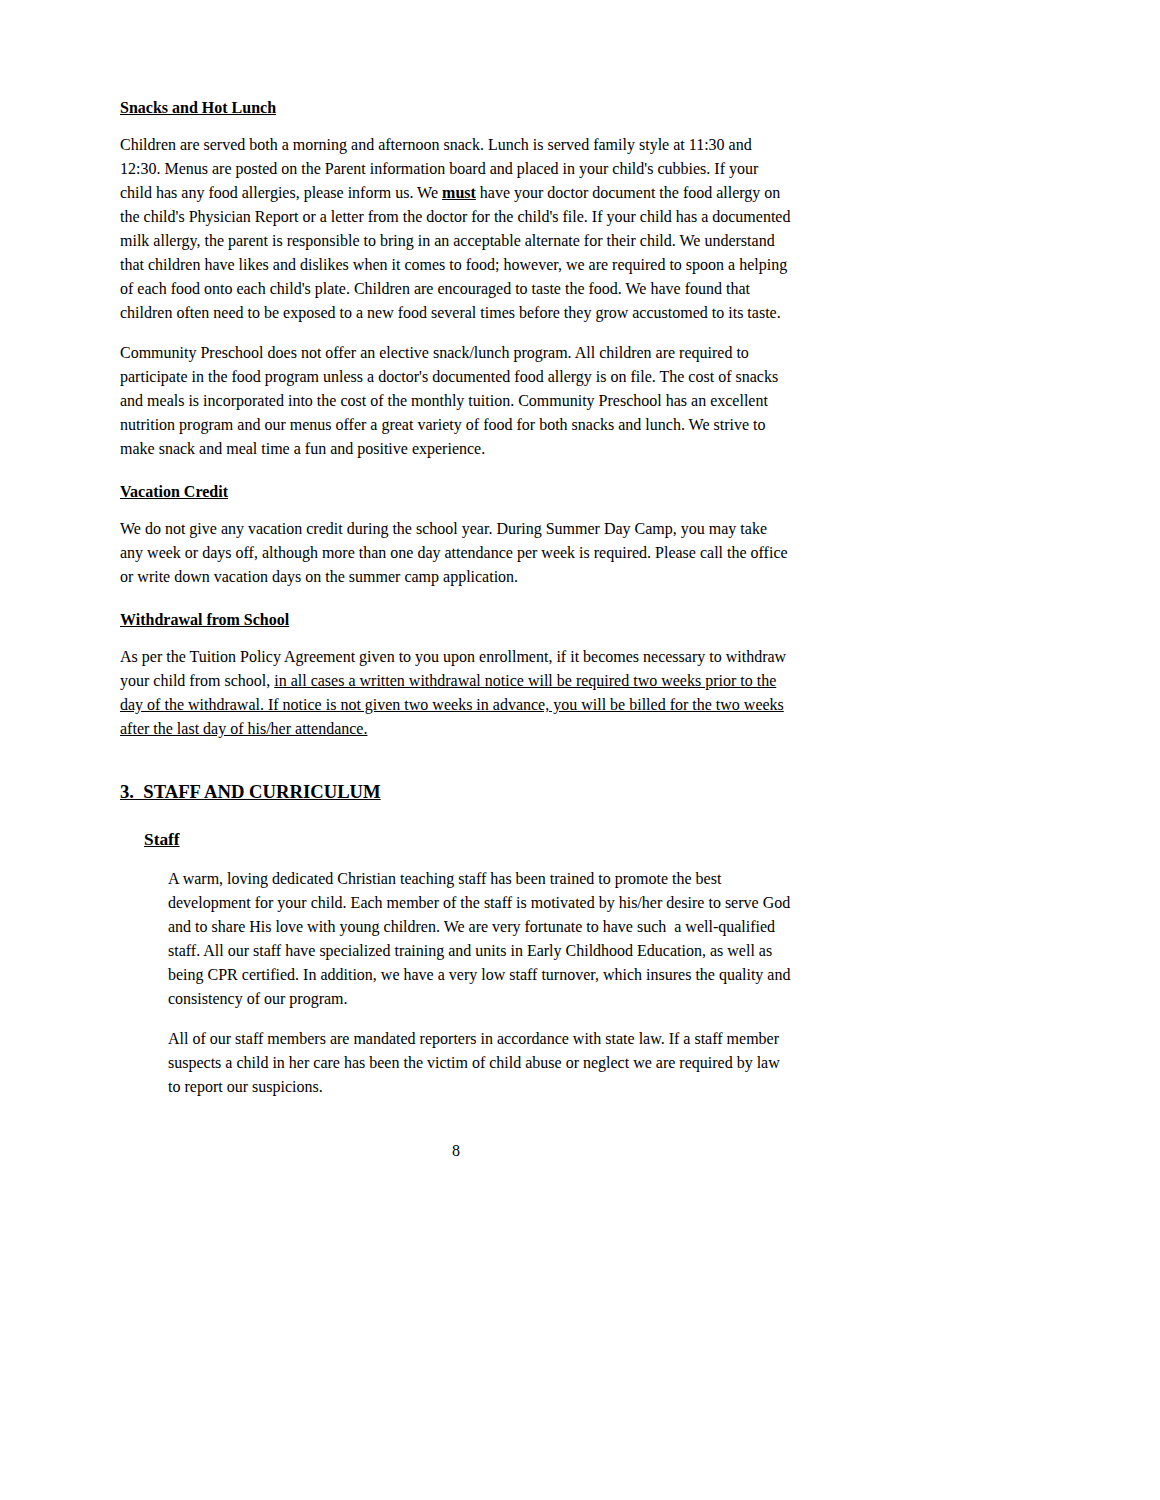Snacks and Hot Lunch
Children are served both a morning and afternoon snack. Lunch is served family style at 11:30 and 12:30. Menus are posted on the Parent information board and placed in your child's cubbies. If your child has any food allergies, please inform us. We must have your doctor document the food allergy on the child's Physician Report or a letter from the doctor for the child's file. If your child has a documented milk allergy, the parent is responsible to bring in an acceptable alternate for their child. We understand that children have likes and dislikes when it comes to food; however, we are required to spoon a helping of each food onto each child's plate. Children are encouraged to taste the food. We have found that children often need to be exposed to a new food several times before they grow accustomed to its taste.
Community Preschool does not offer an elective snack/lunch program. All children are required to participate in the food program unless a doctor's documented food allergy is on file. The cost of snacks and meals is incorporated into the cost of the monthly tuition. Community Preschool has an excellent nutrition program and our menus offer a great variety of food for both snacks and lunch. We strive to make snack and meal time a fun and positive experience.
Vacation Credit
We do not give any vacation credit during the school year. During Summer Day Camp, you may take any week or days off, although more than one day attendance per week is required. Please call the office or write down vacation days on the summer camp application.
Withdrawal from School
As per the Tuition Policy Agreement given to you upon enrollment, if it becomes necessary to withdraw your child from school, in all cases a written withdrawal notice will be required two weeks prior to the day of the withdrawal. If notice is not given two weeks in advance, you will be billed for the two weeks after the last day of his/her attendance.
3. STAFF AND CURRICULUM
Staff
A warm, loving dedicated Christian teaching staff has been trained to promote the best development for your child. Each member of the staff is motivated by his/her desire to serve God and to share His love with young children. We are very fortunate to have such a well-qualified staff. All our staff have specialized training and units in Early Childhood Education, as well as being CPR certified. In addition, we have a very low staff turnover, which insures the quality and consistency of our program.
All of our staff members are mandated reporters in accordance with state law. If a staff member suspects a child in her care has been the victim of child abuse or neglect we are required by law to report our suspicions.
8